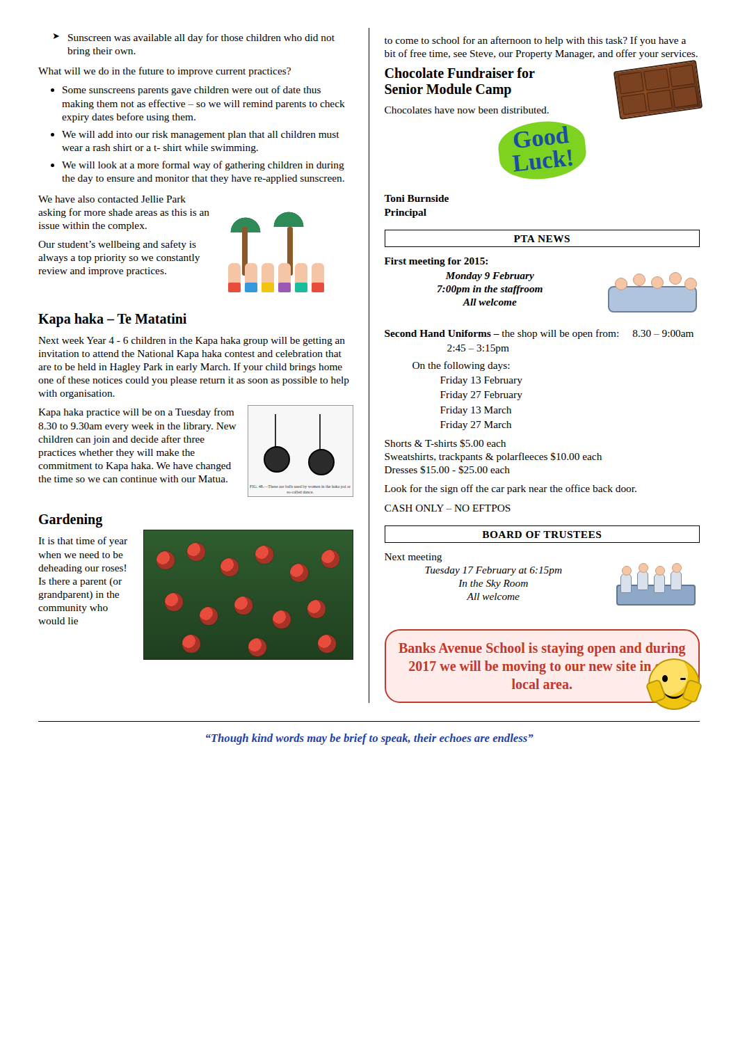Sunscreen was available all day for those children who did not bring their own.
What will we do in the future to improve current practices?
Some sunscreens parents gave children were out of date thus making them not as effective – so we will remind parents to check expiry dates before using them.
We will add into our risk management plan that all children must wear a rash shirt or a t- shirt while swimming.
We will look at a more formal way of gathering children in during the day to ensure and monitor that they have re-applied sunscreen.
We have also contacted Jellie Park asking for more shade areas as this is an issue within the complex.
Our student’s wellbeing and safety is always a top priority so we constantly review and improve practices.
Kapa haka – Te Matatini
Next week Year 4 - 6 children in the Kapa haka group will be getting an invitation to attend the National Kapa haka contest and celebration that are to be held in Hagley Park in early March. If your child brings home one of these notices could you please return it as soon as possible to help with organisation.
FIG. 48.—These are balls used by women in the haka poi or
so-called dance.
Kapa haka practice will be on a Tuesday from 8.30 to 9.30am every week in the library. New children can join and decide after three practices whether they will make the commitment to Kapa haka. We have changed the time so we can continue with our Matua.
Gardening
It is that time of year when we need to be deheading our roses! Is there a parent (or grandparent) in the community who would lie
to come to school for an afternoon to help with this task? If you have a bit of free time, see Steve, our Property Manager, and offer your services.
Chocolate Fundraiser for
Senior Module Camp
Chocolates have now been distributed.
Good Luck!
Toni Burnside
Principal
PTA NEWS
First meeting for 2015:
Monday 9 February
7:00pm in the staffroom
All welcome
Second Hand Uniforms – the shop will be open from: 8.30 – 9:00am
2:45 – 3:15pm
On the following days:
Friday 13 February
Friday 27 February
Friday 13 March
Friday 27 March
Shorts & T-shirts $5.00 each
Sweatshirts, trackpants & polarfleeces $10.00 each
Dresses $15.00 - $25.00 each
Look for the sign off the car park near the office back door.
CASH ONLY – NO EFTPOS
BOARD OF TRUSTEES
Next meeting
Tuesday 17 February at 6:15pm
In the Sky Room
All welcome
Banks Avenue School is staying open and during 2017 we will be moving to our new site in our local area.
“Though kind words may be brief to speak, their echoes are endless”